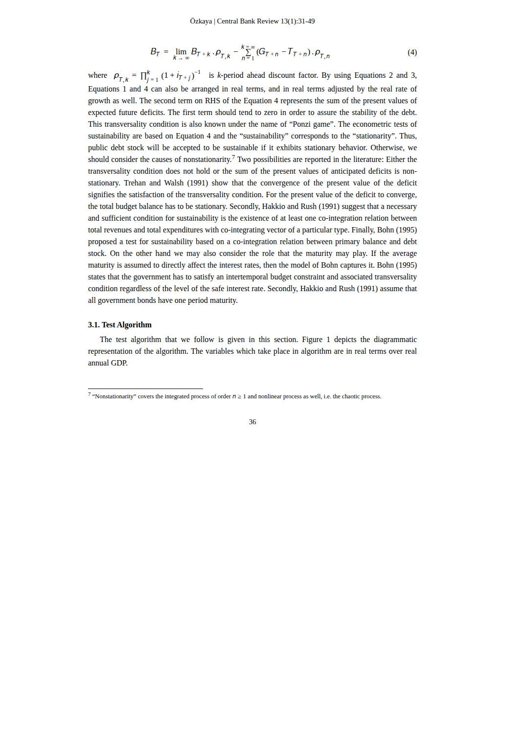Özkaya | Central Bank Review 13(1):31-49
BT = lim k→∞ BT+k . ρT,k − ∑ n=1 k=∞ ( GT+n − TT+n ) . ρT,n
(4)
where ρT,k = ∏ j=1 k (1+iT+j) −1 is k-period ahead discount factor. By using Equations 2 and 3, Equations 1 and 4 can also be arranged in real terms, and in real terms adjusted by the real rate of growth as well. The second term on RHS of the Equation 4 represents the sum of the present values of expected future deficits. The first term should tend to zero in order to assure the stability of the debt. This transversality condition is also known under the name of “Ponzi game”. The econometric tests of sustainability are based on Equation 4 and the “sustainability” corresponds to the “stationarity”. Thus, public debt stock will be accepted to be sustainable if it exhibits stationary behavior. Otherwise, we should consider the causes of nonstationarity.7 Two possibilities are reported in the literature: Either the transversality condition does not hold or the sum of the present values of anticipated deficits is non-stationary. Trehan and Walsh (1991) show that the convergence of the present value of the deficit signifies the satisfaction of the transversality condition. For the present value of the deficit to converge, the total budget balance has to be stationary. Secondly, Hakkio and Rush (1991) suggest that a necessary and sufficient condition for sustainability is the existence of at least one co-integration relation between total revenues and total expenditures with co-integrating vector of a particular type. Finally, Bohn (1995) proposed a test for sustainability based on a co-integration relation between primary balance and debt stock. On the other hand we may also consider the role that the maturity may play. If the average maturity is assumed to directly affect the interest rates, then the model of Bohn captures it. Bohn (1995) states that the government has to satisfy an intertemporal budget constraint and associated transversality condition regardless of the level of the safe interest rate. Secondly, Hakkio and Rush (1991) assume that all government bonds have one period maturity.
3.1. Test Algorithm
The test algorithm that we follow is given in this section. Figure 1 depicts the diagrammatic representation of the algorithm. The variables which take place in algorithm are in real terms over real annual GDP.
7 “Nonstationarity” covers the integrated process of order n≥1 and nonlinear process as well, i.e. the chaotic process.
36